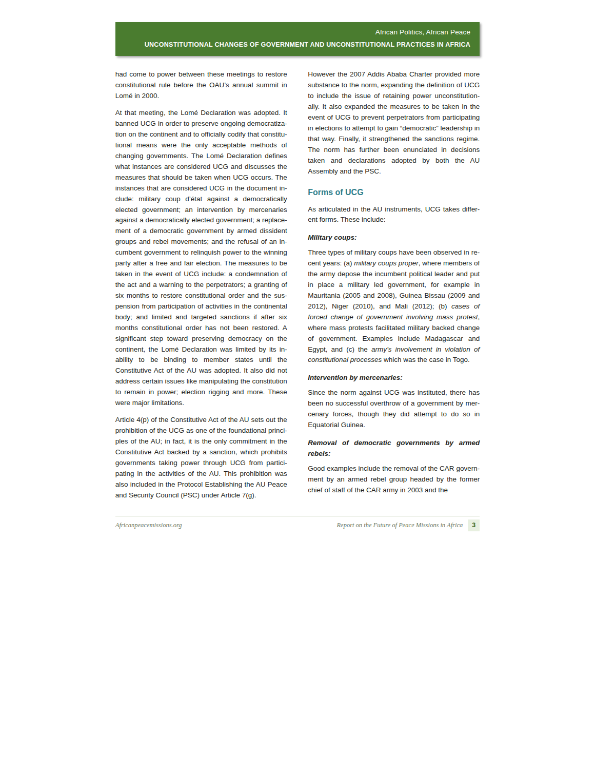African Politics, African Peace
UNCONSTITUTIONAL CHANGES OF GOVERNMENT AND UNCONSTITUTIONAL PRACTICES IN AFRICA
had come to power between these meetings to restore constitutional rule before the OAU’s annual summit in Lomé in 2000.
At that meeting, the Lomé Declaration was adopted. It banned UCG in order to preserve ongoing democratization on the continent and to officially codify that constitutional means were the only acceptable methods of changing governments. The Lomé Declaration defines what instances are considered UCG and discusses the measures that should be taken when UCG occurs. The instances that are considered UCG in the document include: military coup d’état against a democratically elected government; an intervention by mercenaries against a democratically elected government; a replacement of a democratic government by armed dissident groups and rebel movements; and the refusal of an incumbent government to relinquish power to the winning party after a free and fair election. The measures to be taken in the event of UCG include: a condemnation of the act and a warning to the perpetrators; a granting of six months to restore constitutional order and the suspension from participation of activities in the continental body; and limited and targeted sanctions if after six months constitutional order has not been restored. A significant step toward preserving democracy on the continent, the Lomé Declaration was limited by its inability to be binding to member states until the Constitutive Act of the AU was adopted. It also did not address certain issues like manipulating the constitution to remain in power; election rigging and more. These were major limitations.
Article 4(p) of the Constitutive Act of the AU sets out the prohibition of the UCG as one of the foundational principles of the AU; in fact, it is the only commitment in the Constitutive Act backed by a sanction, which prohibits governments taking power through UCG from participating in the activities of the AU. This prohibition was also included in the Protocol Establishing the AU Peace and Security Council (PSC) under Article 7(g).
However the 2007 Addis Ababa Charter provided more substance to the norm, expanding the definition of UCG to include the issue of retaining power unconstitutionally. It also expanded the measures to be taken in the event of UCG to prevent perpetrators from participating in elections to attempt to gain “democratic” leadership in that way. Finally, it strengthened the sanctions regime. The norm has further been enunciated in decisions taken and declarations adopted by both the AU Assembly and the PSC.
Forms of UCG
As articulated in the AU instruments, UCG takes different forms. These include:
Military coups:
Three types of military coups have been observed in recent years: (a) military coups proper, where members of the army depose the incumbent political leader and put in place a military led government, for example in Mauritania (2005 and 2008), Guinea Bissau (2009 and 2012), Niger (2010), and Mali (2012); (b) cases of forced change of government involving mass protest, where mass protests facilitated military backed change of government. Examples include Madagascar and Egypt, and (c) the army’s involvement in violation of constitutional processes which was the case in Togo.
Intervention by mercenaries:
Since the norm against UCG was instituted, there has been no successful overthrow of a government by mercenary forces, though they did attempt to do so in Equatorial Guinea.
Removal of democratic governments by armed rebels:
Good examples include the removal of the CAR government by an armed rebel group headed by the former chief of staff of the CAR army in 2003 and the
Africanpeacemissions.org
Report on the Future of Peace Missions in Africa 3